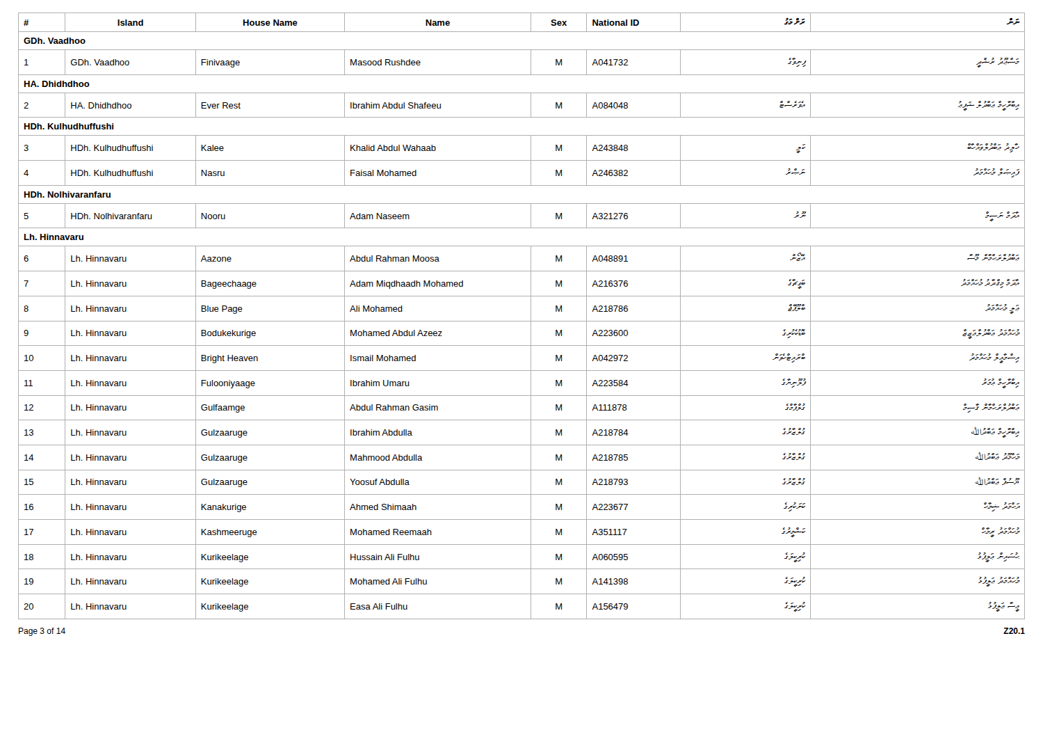| # | Island | House Name | Name | Sex | National ID | ރަށް މަގު | ނަން |
| --- | --- | --- | --- | --- | --- | --- | --- |
| GDh. Vaadhoo |
| 1 | GDh. Vaadhoo | Finivaage | Masood Rushdee | M | A041732 | ފިނިވާގެ | މަސްޢޫދު ރުޝްދީ |
| HA. Dhidhdhoo |
| 2 | HA. Dhidhdhoo | Ever Rest | Ibrahim Abdul Shafeeu | M | A084048 | އެވަރެސްޓް | އިބްރާހީމް ޢަބްދުލް ޝަފީޢު |
| HDh. Kulhudhuffushi |
| 3 | HDh. Kulhudhuffushi | Kalee | Khalid Abdul Wahaab | M | A243848 | ކަލީ | ޚާލިދު ޢަބްދުލްވައްހާބް |
| 4 | HDh. Kulhudhuffushi | Nasru | Faisal Mohamed | M | A246382 | ނަޞްރު | ފައިޞަލް މުޙައްމަދު |
| HDh. Nolhivaranfaru |
| 5 | HDh. Nolhivaranfaru | Nooru | Adam Naseem | M | A321276 | ނޫރު | އާދަމް ނަސީމް |
| Lh. Hinnavaru |
| 6 | Lh. Hinnavaru | Aazone | Abdul Rahman Moosa | M | A048891 | އޭޒޯން | ޢަބްދުލްރަޙްމާން މޫސާ |
| 7 | Lh. Hinnavaru | Bageechaage | Adam Miqdhaadh Mohamed | M | A216376 | ބަގީޗާގެ | އާދަމް މިޤްދާދު މުޙައްމަދު |
| 8 | Lh. Hinnavaru | Blue Page | Ali Mohamed | M | A218786 | ބްލޫޕޭޖް | ޢަލީ މުޙައްމަދު |
| 9 | Lh. Hinnavaru | Bodukekurige | Mohamed Abdul Azeez | M | A223600 | ބޮޑުކެކުރިގެ | މުޙައްމަދު ޢަބްދުލްޢަޒީޒް |
| 10 | Lh. Hinnavaru | Bright Heaven | Ismail Mohamed | M | A042972 | ބްރައިޓްހެވަން | އިސްމާޢީލް މުޙައްމަދު |
| 11 | Lh. Hinnavaru | Fulooniyaage | Ibrahim Umaru | M | A223584 | ފުލޫނިޔާގެ | އިބްރާހީމް ޢުމަރު |
| 12 | Lh. Hinnavaru | Gulfaamge | Abdul Rahman Gasim | M | A111878 | ގުލްފާމްގެ | ޢަބްދުލްރަޙްމާން ޤާސިމް |
| 13 | Lh. Hinnavaru | Gulzaaruge | Ibrahim Abdulla | M | A218784 | ގުލްޒާރުގެ | އިބްރާހީމް ޢަބްދުﷲ |
| 14 | Lh. Hinnavaru | Gulzaaruge | Mahmood Abdulla | M | A218785 | ގުލްޒާރުގެ | މަޙްމޫދު ޢަބްދުﷲ |
| 15 | Lh. Hinnavaru | Gulzaaruge | Yoosuf Abdulla | M | A218793 | ގުލްޒާރުގެ | ޔޫސުފް ޢަބްދުﷲ |
| 16 | Lh. Hinnavaru | Kanakurige | Ahmed Shimaah | M | A223677 | ކަނަކުރިގެ | އަޙްމަދު ޝިމާޙް |
| 17 | Lh. Hinnavaru | Kashmeeruge | Mohamed Reemaah | M | A351117 | ކަޝްމީރުގެ | މުޙައްމަދު ރީމާޙް |
| 18 | Lh. Hinnavaru | Kurikeelage | Hussain Ali Fulhu | M | A060595 | ކުރިކީލަގެ | ޙުސައިން ޢަލީފުޅު |
| 19 | Lh. Hinnavaru | Kurikeelage | Mohamed Ali Fulhu | M | A141398 | ކުރިކީލަގެ | މުޙައްމަދު ޢަލީފުޅު |
| 20 | Lh. Hinnavaru | Kurikeelage | Easa Ali Fulhu | M | A156479 | ކުރިކީލަގެ | ޢީސާ ޢަލީފުޅު |
Page 3 of 14
Z20.1